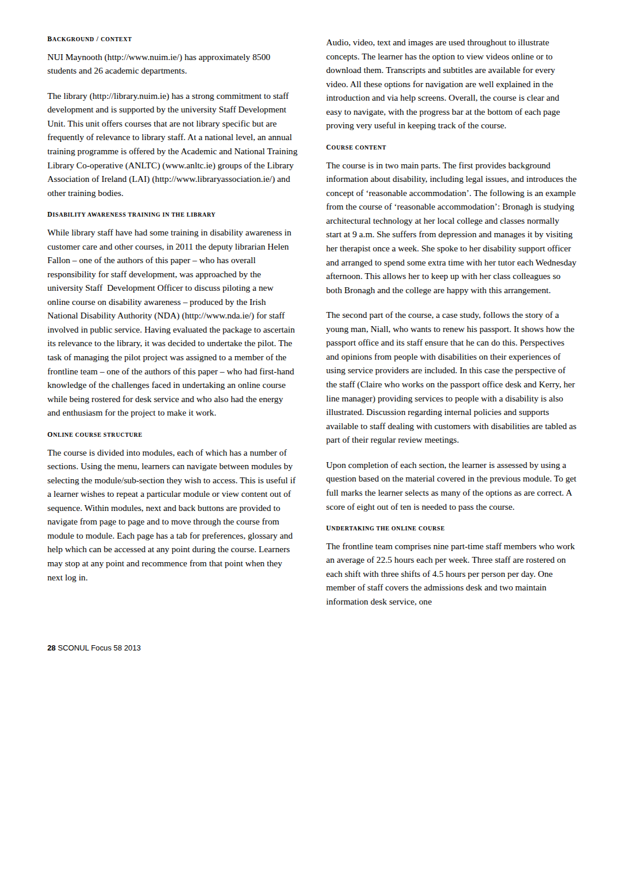BACKGROUND / CONTEXT
NUI Maynooth (http://www.nuim.ie/) has approximately 8500 students and 26 academic departments.
The library (http://library.nuim.ie) has a strong commitment to staff development and is supported by the university Staff Development Unit. This unit offers courses that are not library specific but are frequently of relevance to library staff. At a national level, an annual training programme is offered by the Academic and National Training Library Co-operative (ANLTC) (www.anltc.ie) groups of the Library Association of Ireland (LAI) (http://www.libraryassociation.ie/) and other training bodies.
DISABILITY AWARENESS TRAINING IN THE LIBRARY
While library staff have had some training in disability awareness in customer care and other courses, in 2011 the deputy librarian Helen Fallon – one of the authors of this paper – who has overall responsibility for staff development, was approached by the university Staff Development Officer to discuss piloting a new online course on disability awareness – produced by the Irish National Disability Authority (NDA) (http://www.nda.ie/) for staff involved in public service. Having evaluated the package to ascertain its relevance to the library, it was decided to undertake the pilot. The task of managing the pilot project was assigned to a member of the frontline team – one of the authors of this paper – who had first-hand knowledge of the challenges faced in undertaking an online course while being rostered for desk service and who also had the energy and enthusiasm for the project to make it work.
ONLINE COURSE STRUCTURE
The course is divided into modules, each of which has a number of sections. Using the menu, learners can navigate between modules by selecting the module/sub-section they wish to access. This is useful if a learner wishes to repeat a particular module or view content out of sequence. Within modules, next and back buttons are provided to navigate from page to page and to move through the course from module to module. Each page has a tab for preferences, glossary and help which can be accessed at any point during the course. Learners may stop at any point and recommence from that point when they next log in.
Audio, video, text and images are used throughout to illustrate concepts. The learner has the option to view videos online or to download them. Transcripts and subtitles are available for every video. All these options for navigation are well explained in the introduction and via help screens. Overall, the course is clear and easy to navigate, with the progress bar at the bottom of each page proving very useful in keeping track of the course.
COURSE CONTENT
The course is in two main parts. The first provides background information about disability, including legal issues, and introduces the concept of ‘reasonable accommodation’. The following is an example from the course of ‘reasonable accommodation’: Bronagh is studying architectural technology at her local college and classes normally start at 9 a.m. She suffers from depression and manages it by visiting her therapist once a week. She spoke to her disability support officer and arranged to spend some extra time with her tutor each Wednesday afternoon. This allows her to keep up with her class colleagues so both Bronagh and the college are happy with this arrangement.
The second part of the course, a case study, follows the story of a young man, Niall, who wants to renew his passport. It shows how the passport office and its staff ensure that he can do this. Perspectives and opinions from people with disabilities on their experiences of using service providers are included. In this case the perspective of the staff (Claire who works on the passport office desk and Kerry, her line manager) providing services to people with a disability is also illustrated. Discussion regarding internal policies and supports available to staff dealing with customers with disabilities are tabled as part of their regular review meetings.
Upon completion of each section, the learner is assessed by using a question based on the material covered in the previous module. To get full marks the learner selects as many of the options as are correct. A score of eight out of ten is needed to pass the course.
UNDERTAKING THE ONLINE COURSE
The frontline team comprises nine part-time staff members who work an average of 22.5 hours each per week. Three staff are rostered on each shift with three shifts of 4.5 hours per person per day. One member of staff covers the admissions desk and two maintain information desk service, one
28 SCONUL Focus 58 2013